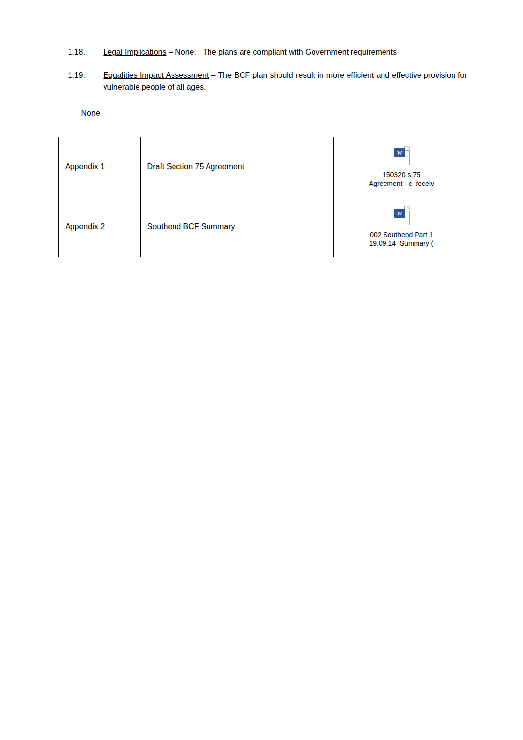1.18.
Legal Implications – None. The plans are compliant with Government requirements
1.19.
Equalities Impact Assessment – The BCF plan should result in more efficient and effective provision for vulnerable people of all ages.
None
| Appendix 1 | Draft Section 75 Agreement | W 150320 s.75 Agreement - c_receiv |
| Appendix 2 | Southend BCF Summary | W 002 Southend Part 1 19.09.14_Summary ( |